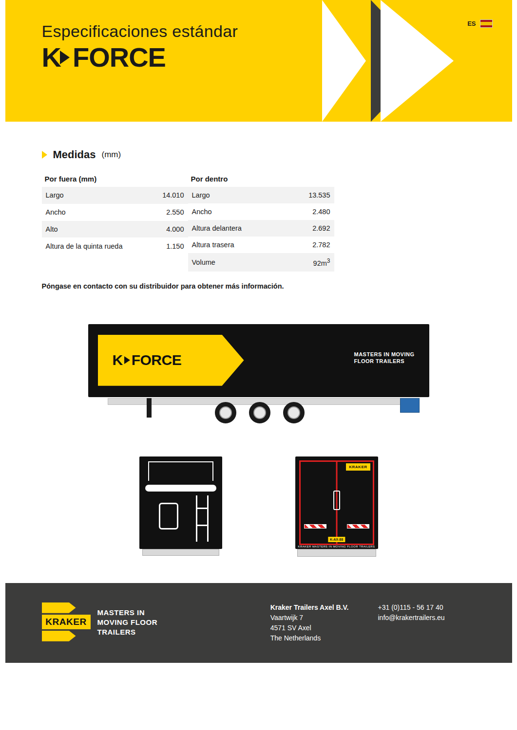ES
Especificaciones estándar
K FORCE
Medidas (mm)
Por fuera (mm)
| Largo | 14.010 |
| Ancho | 2.550 |
| Alto | 4.000 |
| Altura de la quinta rueda | 1.150 |
Por dentro
| Largo | 13.535 |
| Ancho | 2.480 |
| Altura delantera | 2.692 |
| Altura trasera | 2.782 |
| Volume | 92m 3 |
Póngase en contacto con su distribuidor para obtener más información.
K FORCE
MASTERS IN MOVING
FLOOR TRAILERS
KRAKER
K-AX-88
KRAKER MASTERS IN MOVING FLOOR TRAILERS
KRAKER
MASTERS IN
MOVING FLOOR
TRAILERS
Kraker Trailers Axel B.V.
Vaartwijk 7
4571 SV Axel
The Netherlands
+31 (0)115 - 56 17 40
info@krakertrailers.eu